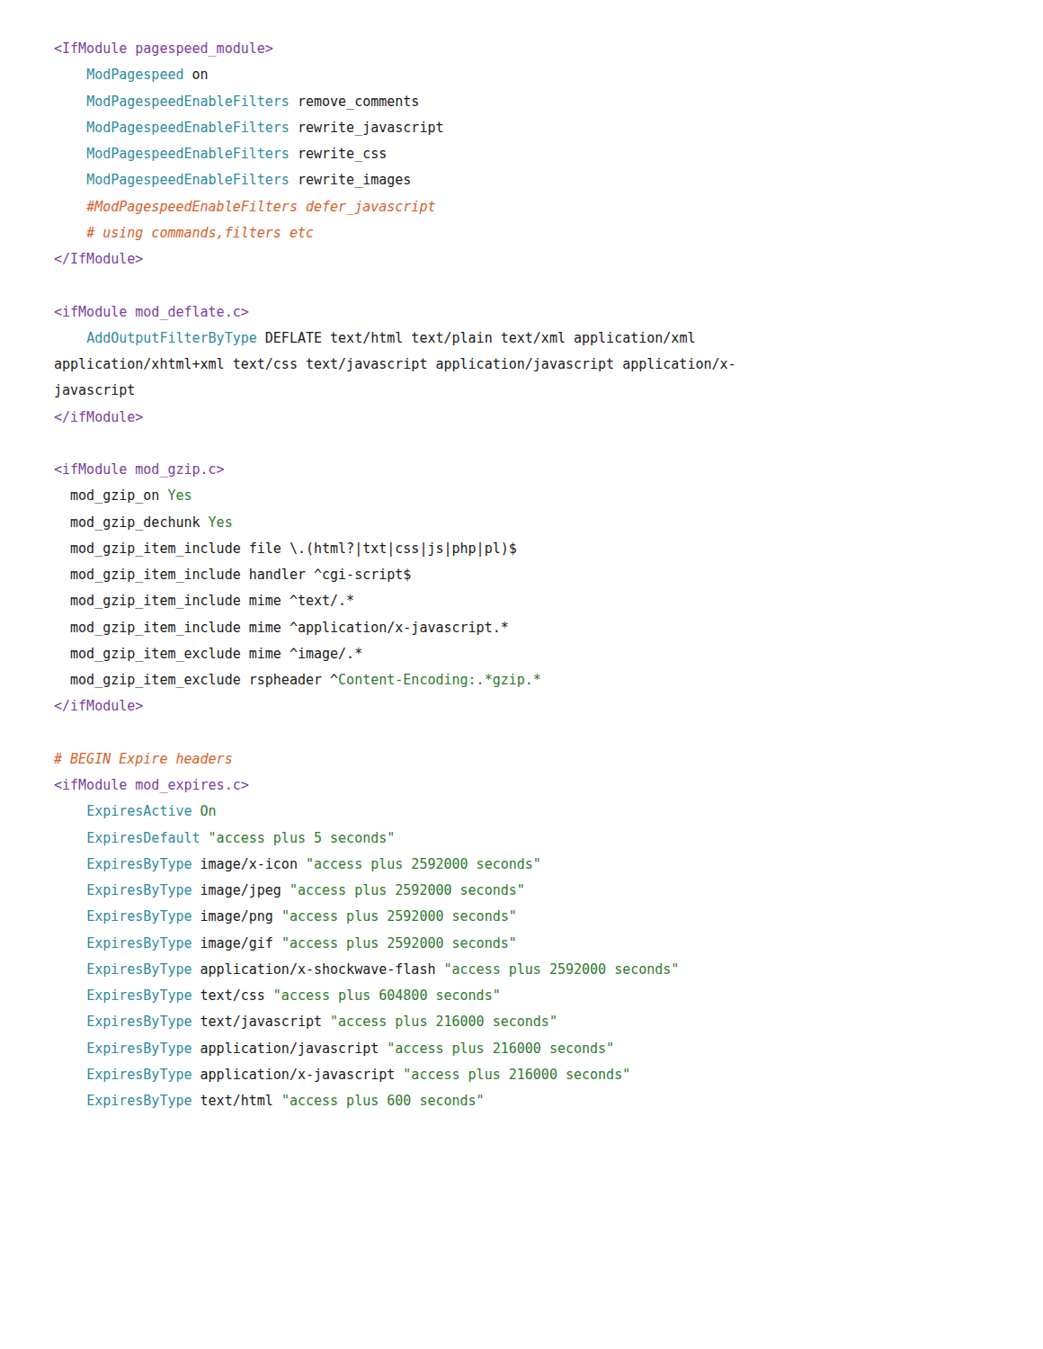<IfModule pagespeed_module>
    ModPagespeed on
    ModPagespeedEnableFilters remove_comments
    ModPagespeedEnableFilters rewrite_javascript
    ModPagespeedEnableFilters rewrite_css
    ModPagespeedEnableFilters rewrite_images
    #ModPagespeedEnableFilters defer_javascript
    # using commands,filters etc
</IfModule>

<ifModule mod_deflate.c>
    AddOutputFilterByType DEFLATE text/html text/plain text/xml application/xml
application/xhtml+xml text/css text/javascript application/javascript application/x-
javascript
</ifModule>

<ifModule mod_gzip.c>
  mod_gzip_on Yes
  mod_gzip_dechunk Yes
  mod_gzip_item_include file \.(html?|txt|css|js|php|pl)$
  mod_gzip_item_include handler ^cgi-script$
  mod_gzip_item_include mime ^text/.*
  mod_gzip_item_include mime ^application/x-javascript.*
  mod_gzip_item_exclude mime ^image/.*
  mod_gzip_item_exclude rspheader ^Content-Encoding:.*gzip.*
</ifModule>

# BEGIN Expire headers
<ifModule mod_expires.c>
    ExpiresActive On
    ExpiresDefault "access plus 5 seconds"
    ExpiresByType image/x-icon "access plus 2592000 seconds"
    ExpiresByType image/jpeg "access plus 2592000 seconds"
    ExpiresByType image/png "access plus 2592000 seconds"
    ExpiresByType image/gif "access plus 2592000 seconds"
    ExpiresByType application/x-shockwave-flash "access plus 2592000 seconds"
    ExpiresByType text/css "access plus 604800 seconds"
    ExpiresByType text/javascript "access plus 216000 seconds"
    ExpiresByType application/javascript "access plus 216000 seconds"
    ExpiresByType application/x-javascript "access plus 216000 seconds"
    ExpiresByType text/html "access plus 600 seconds"